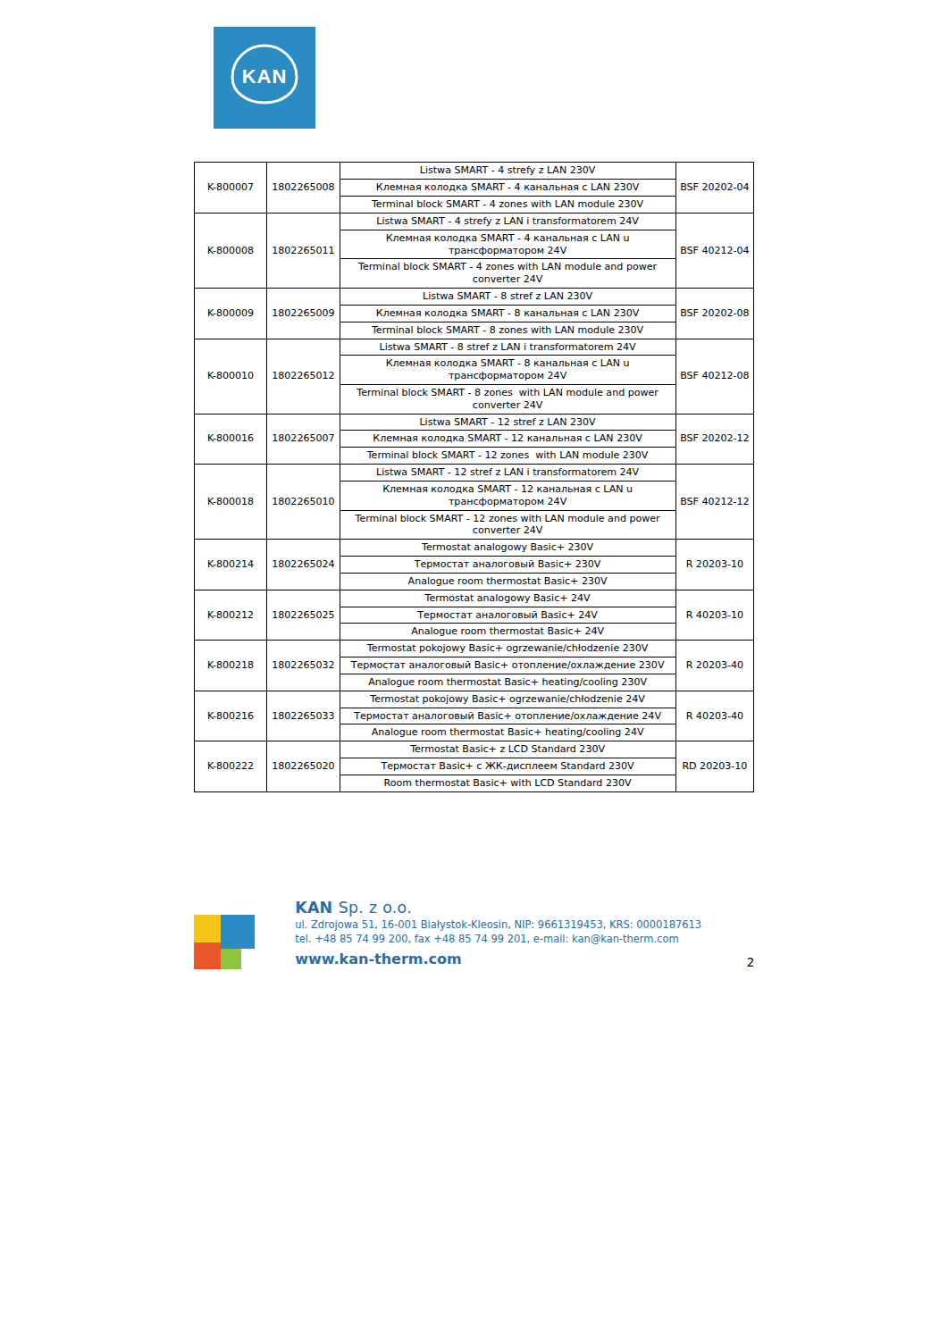KAN
| K-800007 | 1802265008 | Listwa SMART - 4 strefy z LAN 230V | BSF 20202-04 |
| Клемная колодка SMART - 4 канальная с LAN 230V |
| Terminal block SMART - 4 zones with LAN module 230V |
| K-800008 | 1802265011 | Listwa SMART - 4 strefy z LAN i transformatorem 24V | BSF 40212-04 |
| Клемная колодка SMART - 4 канальная с LAN u трансформатором 24V |
| Terminal block SMART - 4 zones with LAN module and power converter 24V |
| K-800009 | 1802265009 | Listwa SMART - 8 stref z LAN 230V | BSF 20202-08 |
| Клемная колодка SMART - 8 канальная с LAN 230V |
| Terminal block SMART - 8 zones with LAN module 230V |
| K-800010 | 1802265012 | Listwa SMART - 8 stref z LAN i transformatorem 24V | BSF 40212-08 |
| Клемная колодка SMART - 8 канальная с LAN u трансформатором 24V |
| Terminal block SMART - 8 zones with LAN module and power converter 24V |
| K-800016 | 1802265007 | Listwa SMART - 12 stref z LAN 230V | BSF 20202-12 |
| Клемная колодка SMART - 12 канальная с LAN 230V |
| Terminal block SMART - 12 zones with LAN module 230V |
| K-800018 | 1802265010 | Listwa SMART - 12 stref z LAN i transformatorem 24V | BSF 40212-12 |
| Клемная колодка SMART - 12 канальная с LAN u трансформатором 24V |
| Terminal block SMART - 12 zones with LAN module and power converter 24V |
| K-800214 | 1802265024 | Termostat analogowy Basic+ 230V | R 20203-10 |
| Термостат аналоговый Basic+ 230V |
| Analogue room thermostat Basic+ 230V |
| K-800212 | 1802265025 | Termostat analogowy Basic+ 24V | R 40203-10 |
| Термостат аналоговый Basic+ 24V |
| Analogue room thermostat Basic+ 24V |
| K-800218 | 1802265032 | Termostat pokojowy Basic+ ogrzewanie/chłodzenie 230V | R 20203-40 |
| Термостат аналоговый Basic+ отопление/охлаждение 230V |
| Analogue room thermostat Basic+ heating/cooling 230V |
| K-800216 | 1802265033 | Termostat pokojowy Basic+ ogrzewanie/chłodzenie 24V | R 40203-40 |
| Термостат аналоговый Basic+ отопление/охлаждение 24V |
| Analogue room thermostat Basic+ heating/cooling 24V |
| K-800222 | 1802265020 | Termostat Basic+ z LCD Standard 230V | RD 20203-10 |
| Термостат Basic+ с ЖК-дисплеем Standard 230V |
| Room thermostat Basic+ with LCD Standard 230V |
KAN Sp. z o.o.
ul. Zdrojowa 51, 16-001 Białystok-Kleosin, NIP: 9661319453, KRS: 0000187613
tel. +48 85 74 99 200, fax +48 85 74 99 201, e-mail: kan@kan-therm.com
www.kan-therm.com
2